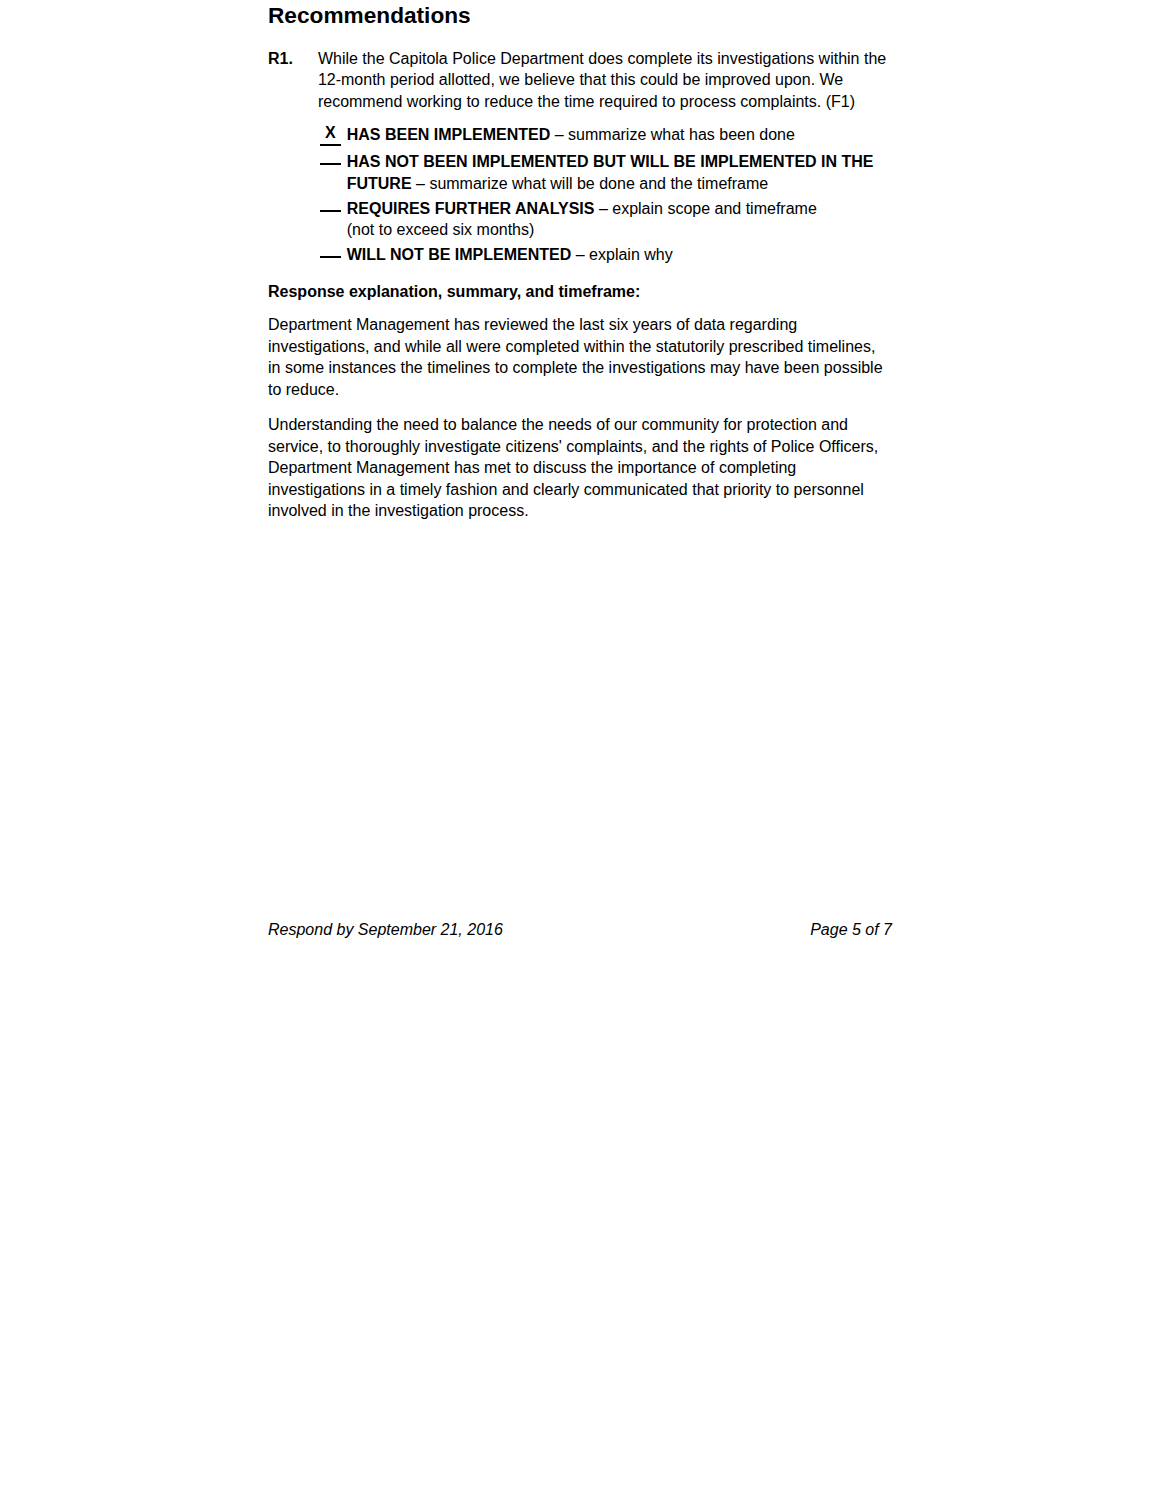Recommendations
R1.
While the Capitola Police Department does complete its investigations within the 12-month period allotted, we believe that this could be improved upon. We recommend working to reduce the time required to process complaints. (F1)
X
HAS BEEN IMPLEMENTED – summarize what has been done
HAS NOT BEEN IMPLEMENTED BUT WILL BE IMPLEMENTED IN THE FUTURE – summarize what will be done and the timeframe
REQUIRES FURTHER ANALYSIS – explain scope and timeframe
(not to exceed six months)
WILL NOT BE IMPLEMENTED – explain why
Response explanation, summary, and timeframe:
Department Management has reviewed the last six years of data regarding investigations, and while all were completed within the statutorily prescribed timelines, in some instances the timelines to complete the investigations may have been possible to reduce.
Understanding the need to balance the needs of our community for protection and service, to thoroughly investigate citizens' complaints, and the rights of Police Officers, Department Management has met to discuss the importance of completing investigations in a timely fashion and clearly communicated that priority to personnel involved in the investigation process.
Respond by September 21, 2016
Page 5 of 7